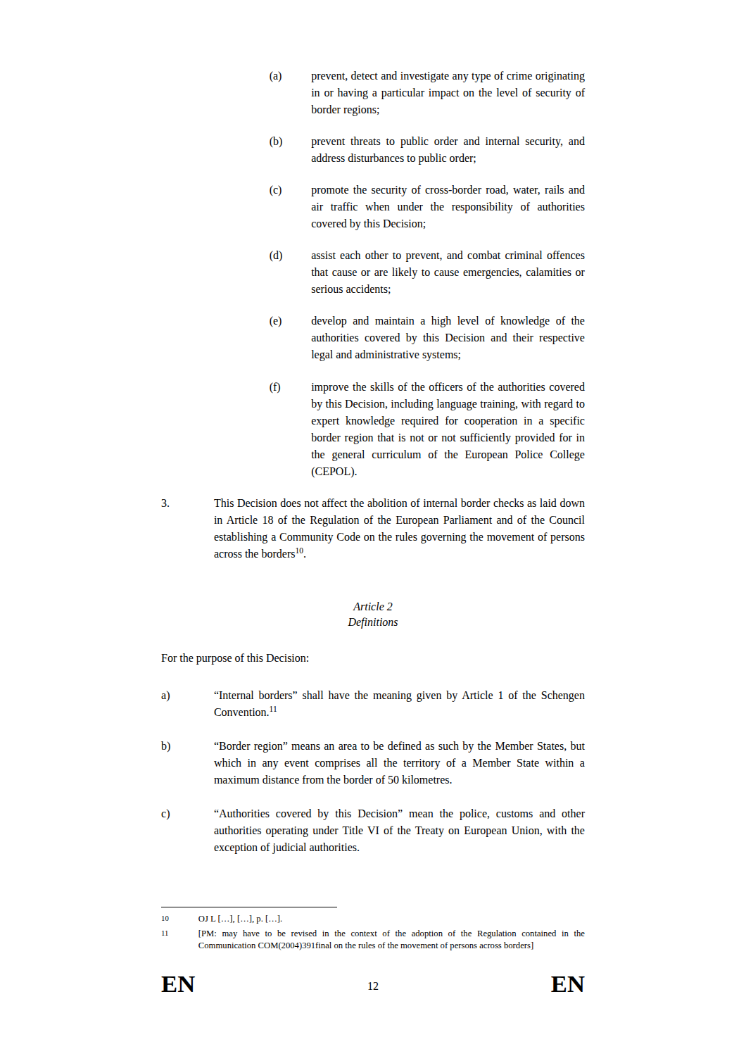(a) prevent, detect and investigate any type of crime originating in or having a particular impact on the level of security of border regions;
(b) prevent threats to public order and internal security, and address disturbances to public order;
(c) promote the security of cross-border road, water, rails and air traffic when under the responsibility of authorities covered by this Decision;
(d) assist each other to prevent, and combat criminal offences that cause or are likely to cause emergencies, calamities or serious accidents;
(e) develop and maintain a high level of knowledge of the authorities covered by this Decision and their respective legal and administrative systems;
(f) improve the skills of the officers of the authorities covered by this Decision, including language training, with regard to expert knowledge required for cooperation in a specific border region that is not or not sufficiently provided for in the general curriculum of the European Police College (CEPOL).
3. This Decision does not affect the abolition of internal border checks as laid down in Article 18 of the Regulation of the European Parliament and of the Council establishing a Community Code on the rules governing the movement of persons across the borders10.
Article 2
Definitions
For the purpose of this Decision:
a) “Internal borders” shall have the meaning given by Article 1 of the Schengen Convention.11
b) “Border region” means an area to be defined as such by the Member States, but which in any event comprises all the territory of a Member State within a maximum distance from the border of 50 kilometres.
c) “Authorities covered by this Decision” mean the police, customs and other authorities operating under Title VI of the Treaty on European Union, with the exception of judicial authorities.
10 OJ L […], […], p. […].
11 [PM: may have to be revised in the context of the adoption of the Regulation contained in the Communication COM(2004)391final on the rules of the movement of persons across borders]
EN 12 EN